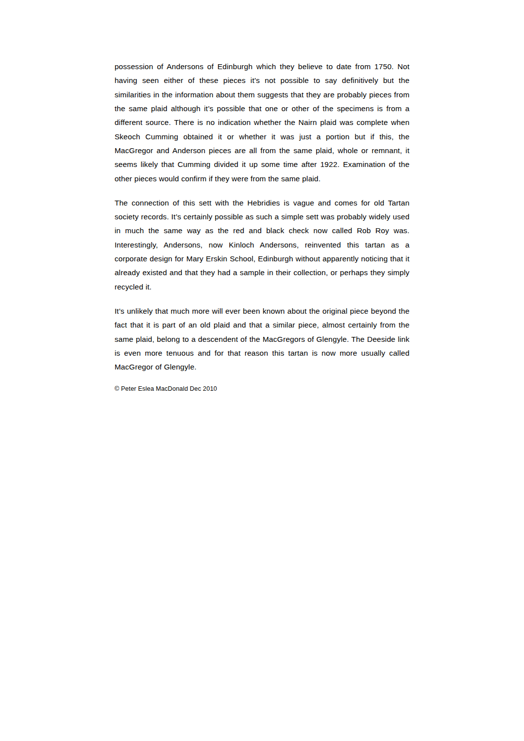possession of Andersons of Edinburgh which they believe to date from 1750. Not having seen either of these pieces it’s not possible to say definitively but the similarities in the information about them suggests that they are probably pieces from the same plaid although it’s possible that one or other of the specimens is from a different source. There is no indication whether the Nairn plaid was complete when Skeoch Cumming obtained it or whether it was just a portion but if this, the MacGregor and Anderson pieces are all from the same plaid, whole or remnant, it seems likely that Cumming divided it up some time after 1922. Examination of the other pieces would confirm if they were from the same plaid.
The connection of this sett with the Hebridies is vague and comes for old Tartan society records. It’s certainly possible as such a simple sett was probably widely used in much the same way as the red and black check now called Rob Roy was. Interestingly, Andersons, now Kinloch Andersons, reinvented this tartan as a corporate design for Mary Erskin School, Edinburgh without apparently noticing that it already existed and that they had a sample in their collection, or perhaps they simply recycled it.
It’s unlikely that much more will ever been known about the original piece beyond the fact that it is part of an old plaid and that a similar piece, almost certainly from the same plaid, belong to a descendent of the MacGregors of Glengyle. The Deeside link is even more tenuous and for that reason this tartan is now more usually called MacGregor of Glengyle.
© Peter Eslea MacDonald Dec 2010